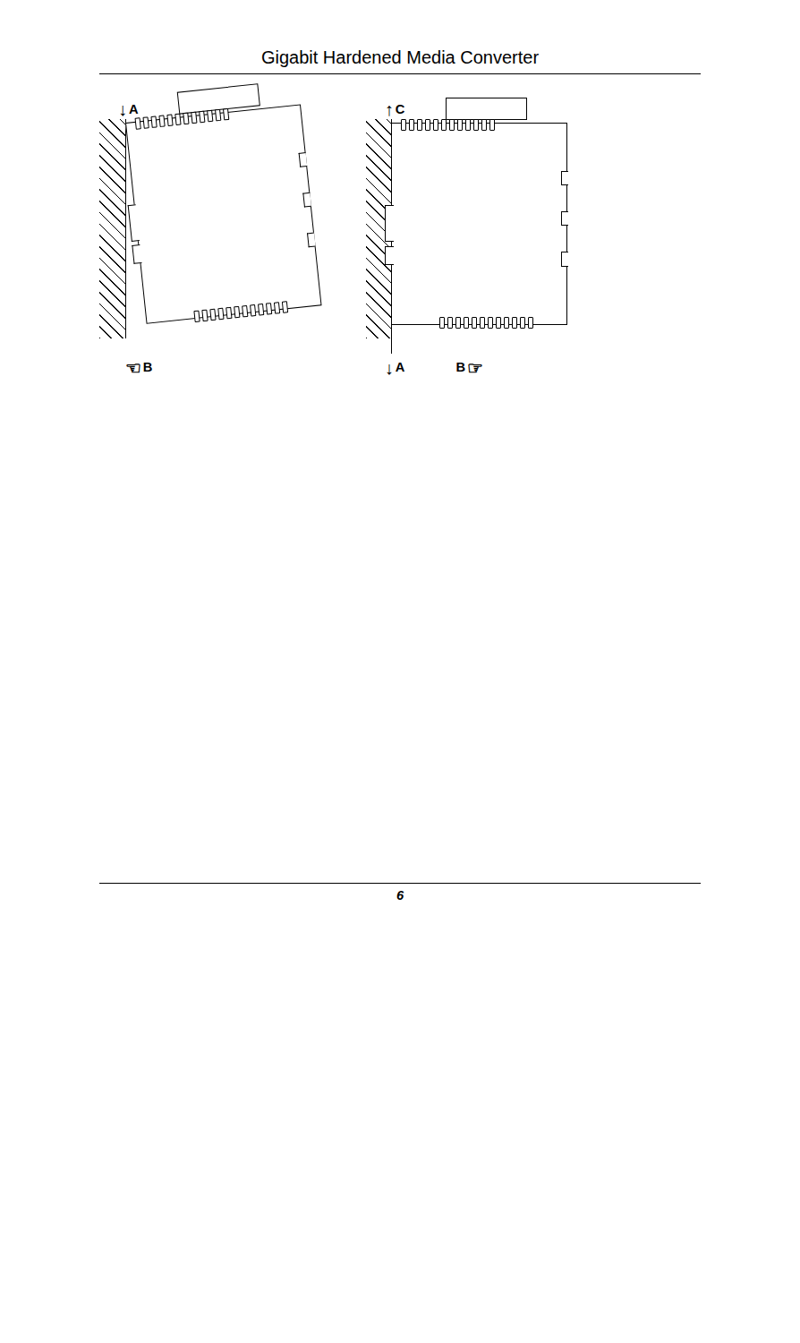Gigabit Hardened Media Converter
A
B
C
A
B
6